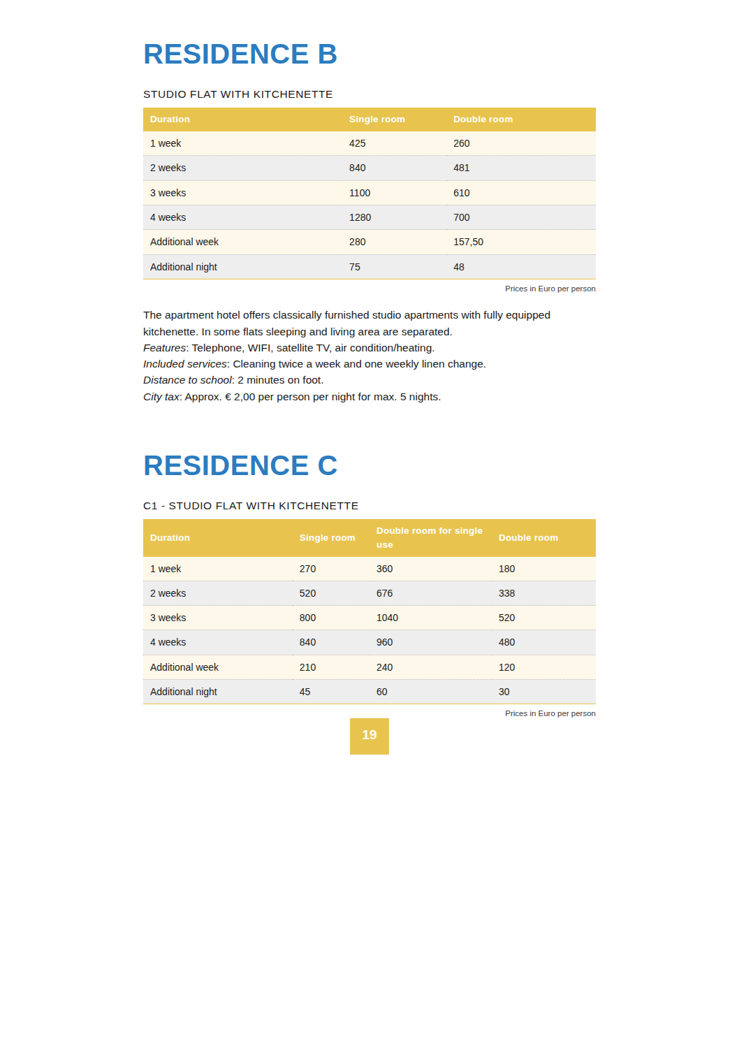Residence B
Studio flat with kitchenette
| Duration | Single room | Double room |
| --- | --- | --- |
| 1 week | 425 | 260 |
| 2 weeks | 840 | 481 |
| 3 weeks | 1100 | 610 |
| 4 weeks | 1280 | 700 |
| Additional week | 280 | 157,50 |
| Additional night | 75 | 48 |
Prices in Euro per person
The apartment hotel offers classically furnished studio apartments with fully equipped kitchenette. In some flats sleeping and living area are separated.
Features: Telephone, WIFI, satellite TV, air condition/heating.
Included services: Cleaning twice a week and one weekly linen change.
Distance to school: 2 minutes on foot.
City tax: Approx. € 2,00 per person per night for max. 5 nights.
Residence C
C1 - Studio flat with kitchenette
| Duration | Single room | Double room for single use | Double room |
| --- | --- | --- | --- |
| 1 week | 270 | 360 | 180 |
| 2 weeks | 520 | 676 | 338 |
| 3 weeks | 800 | 1040 | 520 |
| 4 weeks | 840 | 960 | 480 |
| Additional week | 210 | 240 | 120 |
| Additional night | 45 | 60 | 30 |
Prices in Euro per person
19